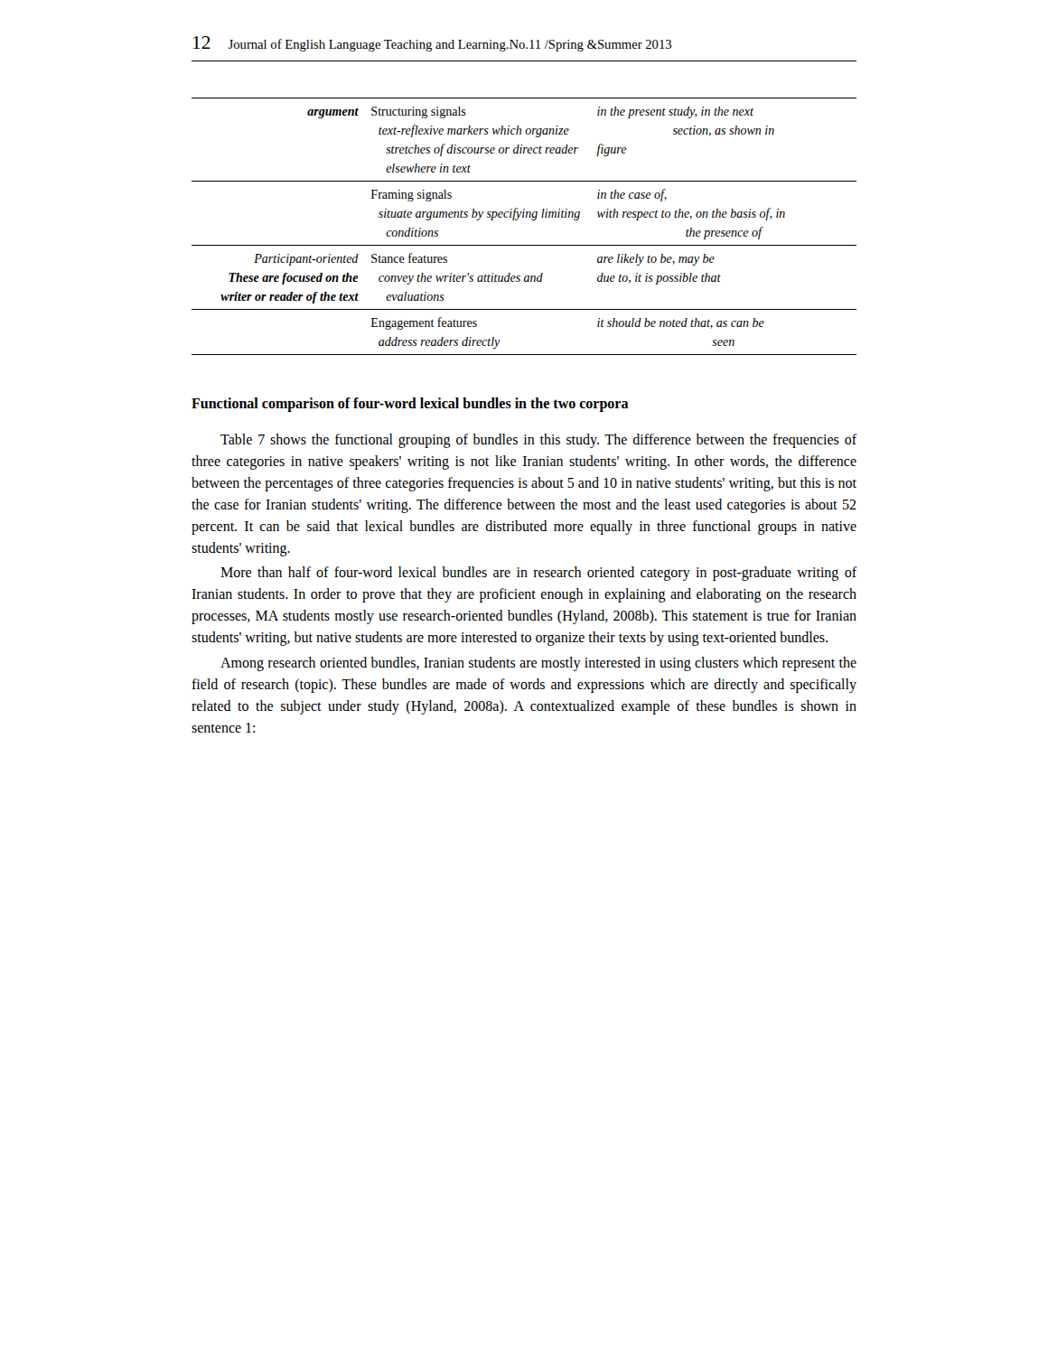12 Journal of English Language Teaching and Learning.No.11 /Spring &Summer 2013
| argument | Structuring signals text-reflexive markers which organize stretches of discourse or direct reader elsewhere in text | in the present study, in the next section, as shown in figure |
| | Framing signals situate arguments by specifying limiting conditions | in the case of, with respect to the, on the basis of, in the presence of |
| Participant-oriented These are focused on the writer or reader of the text | Stance features convey the writer's attitudes and evaluations | are likely to be, may be due to, it is possible that |
| | Engagement features address readers directly | it should be noted that, as can be seen |
Functional comparison of four-word lexical bundles in the two corpora
Table 7 shows the functional grouping of bundles in this study. The difference between the frequencies of three categories in native speakers' writing is not like Iranian students' writing. In other words, the difference between the percentages of three categories frequencies is about 5 and 10 in native students' writing, but this is not the case for Iranian students' writing. The difference between the most and the least used categories is about 52 percent. It can be said that lexical bundles are distributed more equally in three functional groups in native students' writing.
More than half of four-word lexical bundles are in research oriented category in post-graduate writing of Iranian students. In order to prove that they are proficient enough in explaining and elaborating on the research processes, MA students mostly use research-oriented bundles (Hyland, 2008b). This statement is true for Iranian students' writing, but native students are more interested to organize their texts by using text-oriented bundles.
Among research oriented bundles, Iranian students are mostly interested in using clusters which represent the field of research (topic). These bundles are made of words and expressions which are directly and specifically related to the subject under study (Hyland, 2008a). A contextualized example of these bundles is shown in sentence 1: